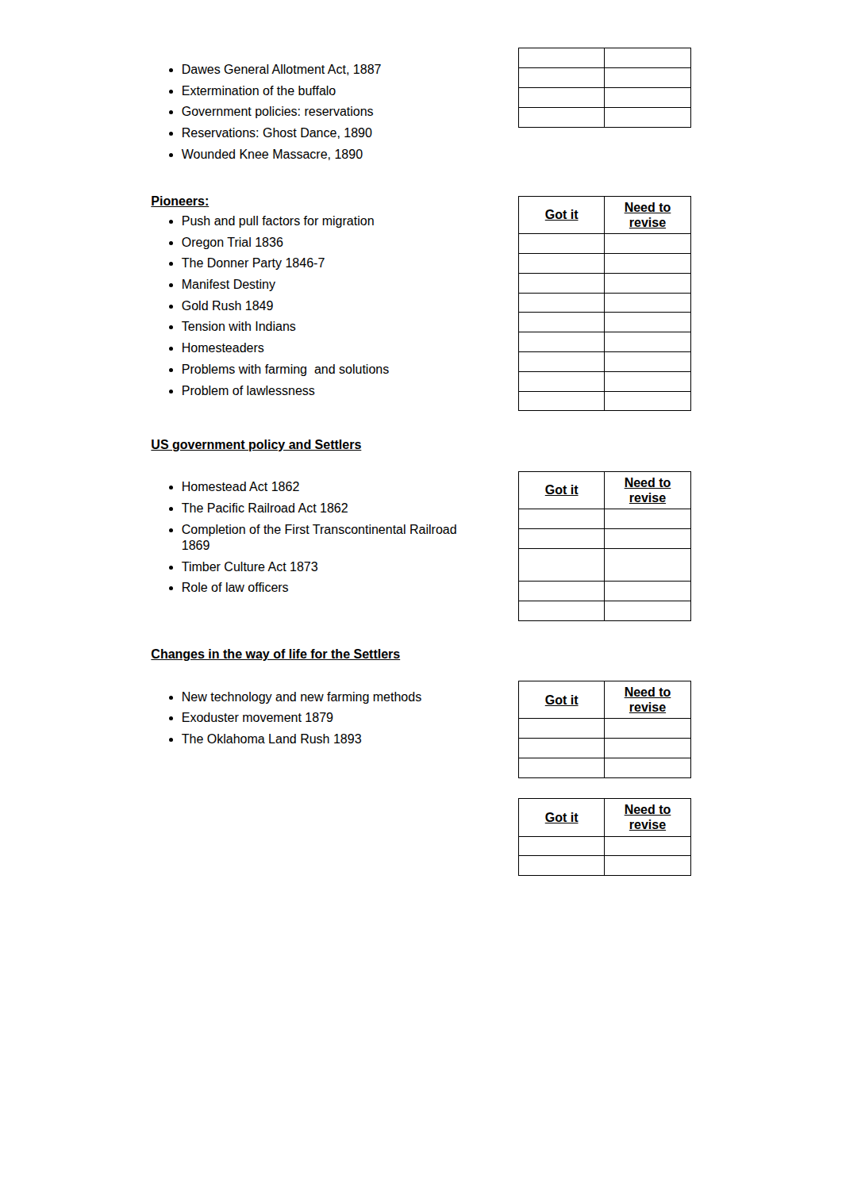Dawes General Allotment Act, 1887
Extermination of the buffalo
Government policies: reservations
Reservations: Ghost Dance, 1890
Wounded Knee Massacre, 1890
Pioneers:
Push and pull factors for migration
Oregon Trial 1836
The Donner Party 1846-7
Manifest Destiny
Gold Rush 1849
Tension with Indians
Homesteaders
Problems with farming and solutions
Problem of lawlessness
| Got it | Need to revise |
| --- | --- |
US government policy and Settlers
Homestead Act 1862
The Pacific Railroad Act 1862
Completion of the First Transcontinental Railroad 1869
Timber Culture Act 1873
Role of law officers
| Got it | Need to revise |
| --- | --- |
Changes in the way of life for the Settlers
New technology and new farming methods
Exoduster movement 1879
The Oklahoma Land Rush 1893
| Got it | Need to revise |
| --- | --- |
| Got it | Need to revise |
| --- | --- |